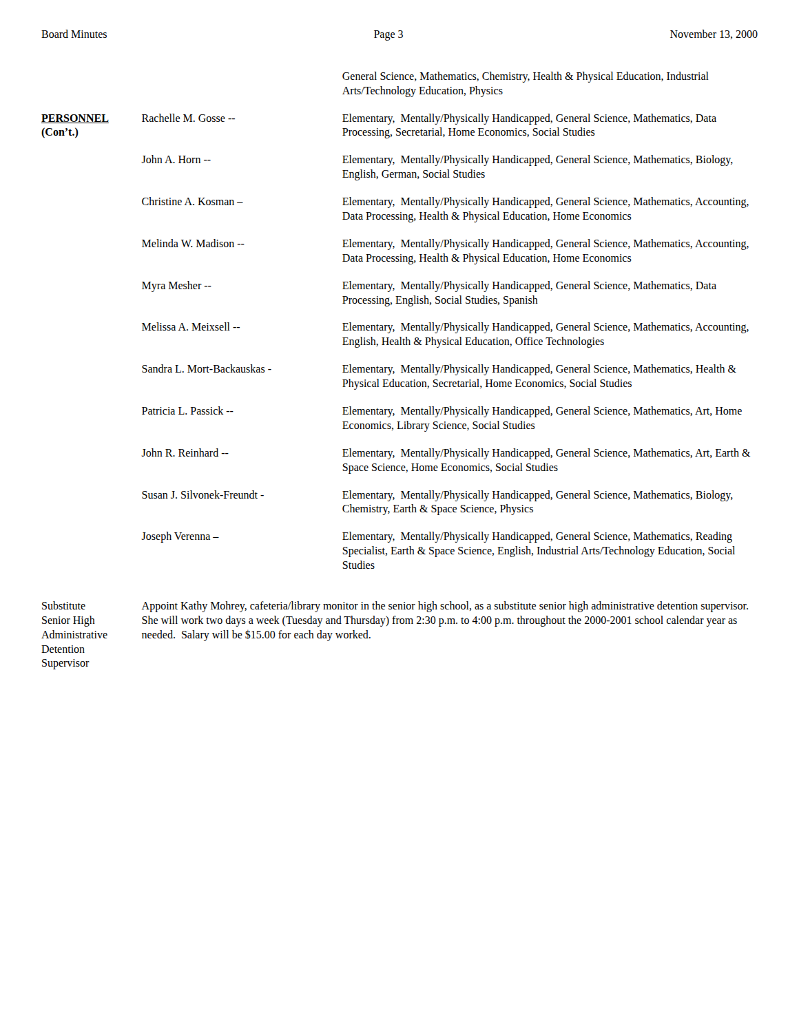Board Minutes
Page 3
November 13, 2000
| | | General Science, Mathematics, Chemistry, Health & Physical Education, Industrial Arts/Technology Education, Physics |
| PERSONNEL (Con’t.) | Rachelle M. Gosse -- | Elementary, Mentally/Physically Handicapped, General Science, Mathematics, Data Processing, Secretarial, Home Economics, Social Studies |
| | John A. Horn -- | Elementary, Mentally/Physically Handicapped, General Science, Mathematics, Biology, English, German, Social Studies |
| | Christine A. Kosman – | Elementary, Mentally/Physically Handicapped, General Science, Mathematics, Accounting, Data Processing, Health & Physical Education, Home Economics |
| | Melinda W. Madison -- | Elementary, Mentally/Physically Handicapped, General Science, Mathematics, Accounting, Data Processing, Health & Physical Education, Home Economics |
| | Myra Mesher -- | Elementary, Mentally/Physically Handicapped, General Science, Mathematics, Data Processing, English, Social Studies, Spanish |
| | Melissa A. Meixsell -- | Elementary, Mentally/Physically Handicapped, General Science, Mathematics, Accounting, English, Health & Physical Education, Office Technologies |
| | Sandra L. Mort-Backauskas - | Elementary, Mentally/Physically Handicapped, General Science, Mathematics, Health & Physical Education, Secretarial, Home Economics, Social Studies |
| | Patricia L. Passick -- | Elementary, Mentally/Physically Handicapped, General Science, Mathematics, Art, Home Economics, Library Science, Social Studies |
| | John R. Reinhard -- | Elementary, Mentally/Physically Handicapped, General Science, Mathematics, Art, Earth & Space Science, Home Economics, Social Studies |
| | Susan J. Silvonek-Freundt - | Elementary, Mentally/Physically Handicapped, General Science, Mathematics, Biology, Chemistry, Earth & Space Science, Physics |
| | Joseph Verenna – | Elementary, Mentally/Physically Handicapped, General Science, Mathematics, Reading Specialist, Earth & Space Science, English, Industrial Arts/Technology Education, Social Studies |
| Substitute Senior High Administrative Detention Supervisor | Appoint Kathy Mohrey, cafeteria/library monitor in the senior high school, as a substitute senior high administrative detention supervisor. She will work two days a week (Tuesday and Thursday) from 2:30 p.m. to 4:00 p.m. throughout the 2000-2001 school calendar year as needed. Salary will be $15.00 for each day worked. |